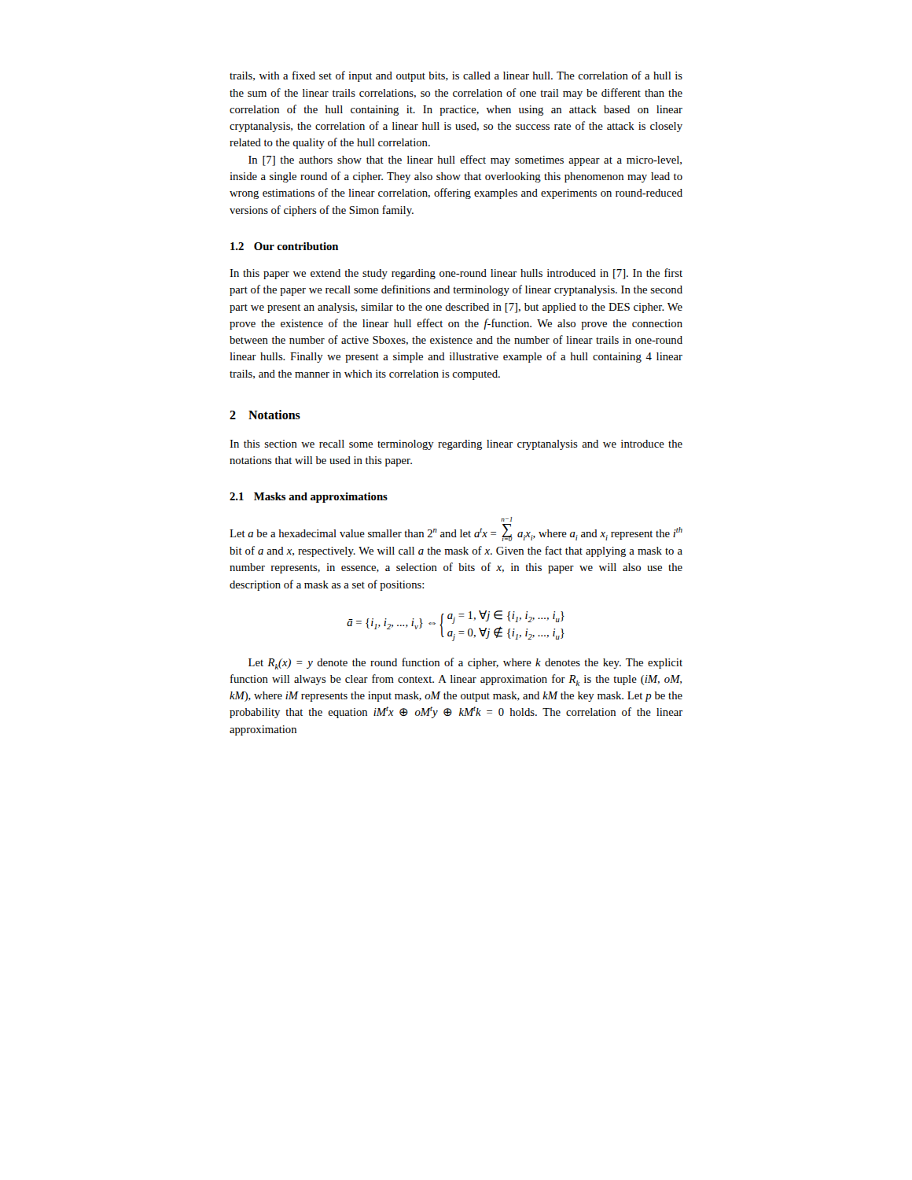trails, with a fixed set of input and output bits, is called a linear hull. The correlation of a hull is the sum of the linear trails correlations, so the correlation of one trail may be different than the correlation of the hull containing it. In practice, when using an attack based on linear cryptanalysis, the correlation of a linear hull is used, so the success rate of the attack is closely related to the quality of the hull correlation.
In [7] the authors show that the linear hull effect may sometimes appear at a micro-level, inside a single round of a cipher. They also show that overlooking this phenomenon may lead to wrong estimations of the linear correlation, offering examples and experiments on round-reduced versions of ciphers of the Simon family.
1.2 Our contribution
In this paper we extend the study regarding one-round linear hulls introduced in [7]. In the first part of the paper we recall some definitions and terminology of linear cryptanalysis. In the second part we present an analysis, similar to the one described in [7], but applied to the DES cipher. We prove the existence of the linear hull effect on the f-function. We also prove the connection between the number of active Sboxes, the existence and the number of linear trails in one-round linear hulls. Finally we present a simple and illustrative example of a hull containing 4 linear trails, and the manner in which its correlation is computed.
2 Notations
In this section we recall some terminology regarding linear cryptanalysis and we introduce the notations that will be used in this paper.
2.1 Masks and approximations
Let a be a hexadecimal value smaller than 2n and let atx = n−1∑i=0 aixi, where ai and xi represent the ith bit of a and x, respectively. We will call a the mask of x. Given the fact that applying a mask to a number represents, in essence, a selection of bits of x, in this paper we will also use the description of a mask as a set of positions:
ā = {i1, i2, ..., iv} ⇔ {aj = 1, ∀j ∈ {i1, i2, ..., iu}aj = 0, ∀j ∉ {i1, i2, ..., iu}
Let Rk(x) = y denote the round function of a cipher, where k denotes the key. The explicit function will always be clear from context. A linear approximation for Rk is the tuple (iM, oM, kM), where iM represents the input mask, oM the output mask, and kM the key mask. Let p be the probability that the equation iMtx ⊕ oMty ⊕ kMtk = 0 holds. The correlation of the linear approximation